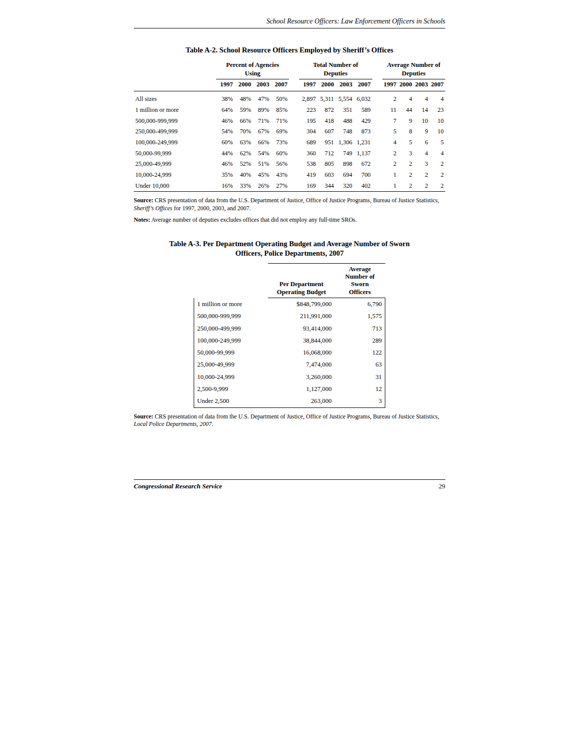School Resource Officers: Law Enforcement Officers in Schools
Table A-2. School Resource Officers Employed by Sheriff’s Offices
| | | Percent of Agencies Using | | Total Number of Deputies | | Average Number of Deputies |
| --- | --- | --- | --- | --- | --- | --- |
| | | 1997 | 2000 | 2003 | 2007 | | 1997 | 2000 | 2003 | 2007 | | 1997 | 2000 | 2003 | 2007 |
| All sizes | | 38% | 48% | 47% | 50% | | 2,897 | 5,311 | 5,554 | 6,032 | | 2 | 4 | 4 | 4 |
| 1 million or more | | 64% | 59% | 89% | 85% | | 223 | 872 | 351 | 589 | | 11 | 44 | 14 | 23 |
| 500,000-999,999 | | 46% | 66% | 71% | 71% | | 195 | 418 | 488 | 429 | | 7 | 9 | 10 | 10 |
| 250,000-499,999 | | 54% | 70% | 67% | 69% | | 304 | 607 | 748 | 873 | | 5 | 8 | 9 | 10 |
| 100,000-249,999 | | 60% | 63% | 66% | 73% | | 689 | 951 | 1,306 | 1,231 | | 4 | 5 | 6 | 5 |
| 50,000-99,999 | | 44% | 62% | 54% | 60% | | 360 | 712 | 749 | 1,137 | | 2 | 3 | 4 | 4 |
| 25,000-49,999 | | 46% | 52% | 51% | 56% | | 538 | 805 | 898 | 672 | | 2 | 2 | 3 | 2 |
| 10,000-24,999 | | 35% | 40% | 45% | 43% | | 419 | 603 | 694 | 700 | | 1 | 2 | 2 | 2 |
| Under 10,000 | | 16% | 33% | 26% | 27% | | 169 | 344 | 320 | 402 | | 1 | 2 | 2 | 2 |
Source: CRS presentation of data from the U.S. Department of Justice, Office of Justice Programs, Bureau of Justice Statistics, Sheriff’s Offices for 1997, 2000, 2003, and 2007.
Notes: Average number of deputies excludes offices that did not employ any full-time SROs.
Table A-3. Per Department Operating Budget and Average Number of Sworn
Officers, Police Departments, 2007
| | Per Department Operating Budget | Average Number of Sworn Officers |
| --- | --- | --- |
| 1 million or more | $848,799,000 | 6,790 |
| 500,000-999,999 | 211,991,000 | 1,575 |
| 250,000-499,999 | 93,414,000 | 713 |
| 100,000-249,999 | 38,844,000 | 289 |
| 50,000-99,999 | 16,068,000 | 122 |
| 25,000-49,999 | 7,474,000 | 63 |
| 10,000-24,999 | 3,260,000 | 31 |
| 2,500-9,999 | 1,127,000 | 12 |
| Under 2,500 | 263,000 | 3 |
Source: CRS presentation of data from the U.S. Department of Justice, Office of Justice Programs, Bureau of Justice Statistics, Local Police Departments, 2007.
Congressional Research Service 29